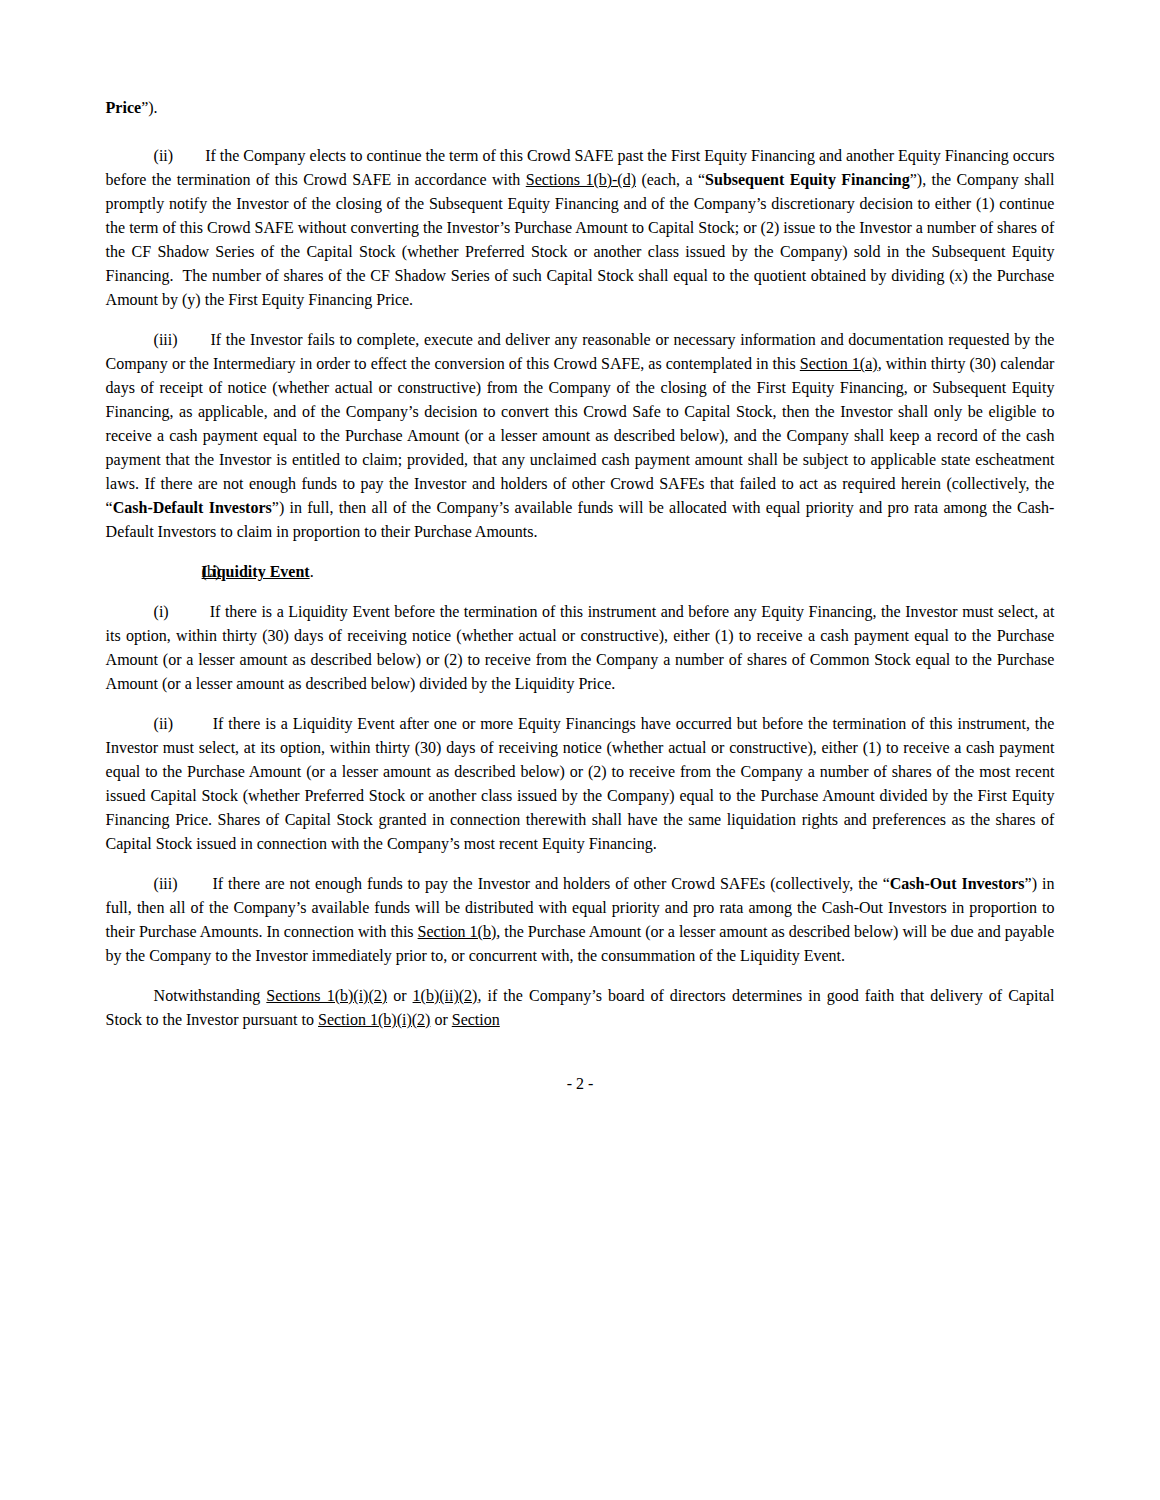Price”).
(ii) If the Company elects to continue the term of this Crowd SAFE past the First Equity Financing and another Equity Financing occurs before the termination of this Crowd SAFE in accordance with Sections 1(b)-(d) (each, a “Subsequent Equity Financing”), the Company shall promptly notify the Investor of the closing of the Subsequent Equity Financing and of the Company’s discretionary decision to either (1) continue the term of this Crowd SAFE without converting the Investor’s Purchase Amount to Capital Stock; or (2) issue to the Investor a number of shares of the CF Shadow Series of the Capital Stock (whether Preferred Stock or another class issued by the Company) sold in the Subsequent Equity Financing. The number of shares of the CF Shadow Series of such Capital Stock shall equal to the quotient obtained by dividing (x) the Purchase Amount by (y) the First Equity Financing Price.
(iii) If the Investor fails to complete, execute and deliver any reasonable or necessary information and documentation requested by the Company or the Intermediary in order to effect the conversion of this Crowd SAFE, as contemplated in this Section 1(a), within thirty (30) calendar days of receipt of notice (whether actual or constructive) from the Company of the closing of the First Equity Financing, or Subsequent Equity Financing, as applicable, and of the Company’s decision to convert this Crowd Safe to Capital Stock, then the Investor shall only be eligible to receive a cash payment equal to the Purchase Amount (or a lesser amount as described below), and the Company shall keep a record of the cash payment that the Investor is entitled to claim; provided, that any unclaimed cash payment amount shall be subject to applicable state escheatment laws. If there are not enough funds to pay the Investor and holders of other Crowd SAFEs that failed to act as required herein (collectively, the “Cash-Default Investors”) in full, then all of the Company’s available funds will be allocated with equal priority and pro rata among the Cash-Default Investors to claim in proportion to their Purchase Amounts.
(b) Liquidity Event.
(i) If there is a Liquidity Event before the termination of this instrument and before any Equity Financing, the Investor must select, at its option, within thirty (30) days of receiving notice (whether actual or constructive), either (1) to receive a cash payment equal to the Purchase Amount (or a lesser amount as described below) or (2) to receive from the Company a number of shares of Common Stock equal to the Purchase Amount (or a lesser amount as described below) divided by the Liquidity Price.
(ii) If there is a Liquidity Event after one or more Equity Financings have occurred but before the termination of this instrument, the Investor must select, at its option, within thirty (30) days of receiving notice (whether actual or constructive), either (1) to receive a cash payment equal to the Purchase Amount (or a lesser amount as described below) or (2) to receive from the Company a number of shares of the most recent issued Capital Stock (whether Preferred Stock or another class issued by the Company) equal to the Purchase Amount divided by the First Equity Financing Price. Shares of Capital Stock granted in connection therewith shall have the same liquidation rights and preferences as the shares of Capital Stock issued in connection with the Company’s most recent Equity Financing.
(iii) If there are not enough funds to pay the Investor and holders of other Crowd SAFEs (collectively, the “Cash-Out Investors”) in full, then all of the Company’s available funds will be distributed with equal priority and pro rata among the Cash-Out Investors in proportion to their Purchase Amounts. In connection with this Section 1(b), the Purchase Amount (or a lesser amount as described below) will be due and payable by the Company to the Investor immediately prior to, or concurrent with, the consummation of the Liquidity Event.
Notwithstanding Sections 1(b)(i)(2) or 1(b)(ii)(2), if the Company’s board of directors determines in good faith that delivery of Capital Stock to the Investor pursuant to Section 1(b)(i)(2) or Section
- 2 -